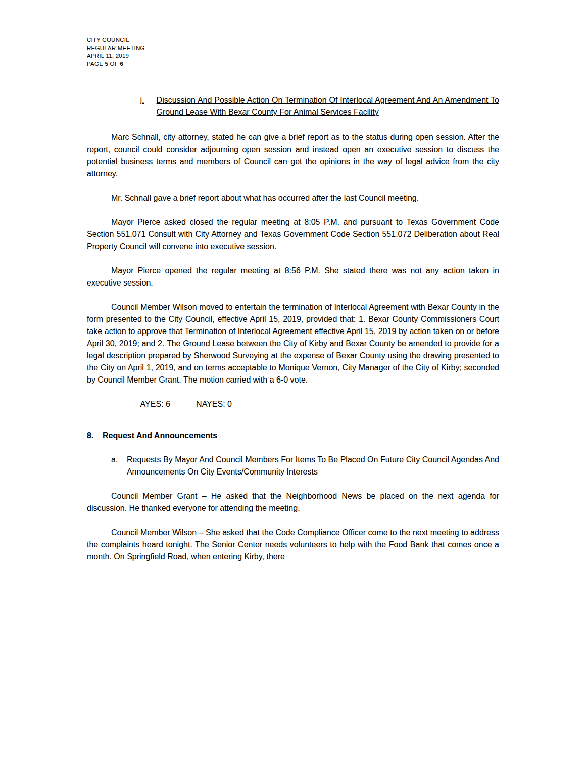City Council
Regular Meeting
April 11, 2019
Page 5 of 6
j. Discussion And Possible Action On Termination Of Interlocal Agreement And An Amendment To Ground Lease With Bexar County For Animal Services Facility
Marc Schnall, city attorney, stated he can give a brief report as to the status during open session. After the report, council could consider adjourning open session and instead open an executive session to discuss the potential business terms and members of Council can get the opinions in the way of legal advice from the city attorney.
Mr. Schnall gave a brief report about what has occurred after the last Council meeting.
Mayor Pierce asked closed the regular meeting at 8:05 P.M. and pursuant to Texas Government Code Section 551.071 Consult with City Attorney and Texas Government Code Section 551.072 Deliberation about Real Property Council will convene into executive session.
Mayor Pierce opened the regular meeting at 8:56 P.M. She stated there was not any action taken in executive session.
Council Member Wilson moved to entertain the termination of Interlocal Agreement with Bexar County in the form presented to the City Council, effective April 15, 2019, provided that: 1. Bexar County Commissioners Court take action to approve that Termination of Interlocal Agreement effective April 15, 2019 by action taken on or before April 30, 2019; and 2. The Ground Lease between the City of Kirby and Bexar County be amended to provide for a legal description prepared by Sherwood Surveying at the expense of Bexar County using the drawing presented to the City on April 1, 2019, and on terms acceptable to Monique Vernon, City Manager of the City of Kirby; seconded by Council Member Grant. The motion carried with a 6-0 vote.
AYES: 6 NAYES: 0
8. Request And Announcements
a. Requests By Mayor And Council Members For Items To Be Placed On Future City Council Agendas And Announcements On City Events/Community Interests
Council Member Grant – He asked that the Neighborhood News be placed on the next agenda for discussion. He thanked everyone for attending the meeting.
Council Member Wilson – She asked that the Code Compliance Officer come to the next meeting to address the complaints heard tonight. The Senior Center needs volunteers to help with the Food Bank that comes once a month. On Springfield Road, when entering Kirby, there